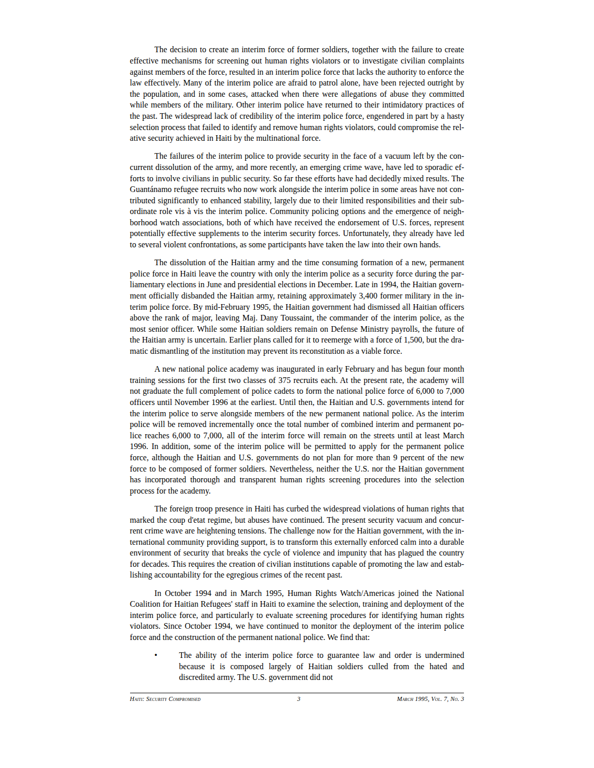The decision to create an interim force of former soldiers, together with the failure to create effective mechanisms for screening out human rights violators or to investigate civilian complaints against members of the force, resulted in an interim police force that lacks the authority to enforce the law effectively. Many of the interim police are afraid to patrol alone, have been rejected outright by the population, and in some cases, attacked when there were allegations of abuse they committed while members of the military. Other interim police have returned to their intimidatory practices of the past. The widespread lack of credibility of the interim police force, engendered in part by a hasty selection process that failed to identify and remove human rights violators, could compromise the relative security achieved in Haiti by the multinational force.
The failures of the interim police to provide security in the face of a vacuum left by the concurrent dissolution of the army, and more recently, an emerging crime wave, have led to sporadic efforts to involve civilians in public security. So far these efforts have had decidedly mixed results. The Guantánamo refugee recruits who now work alongside the interim police in some areas have not contributed significantly to enhanced stability, largely due to their limited responsibilities and their subordinate role vis à vis the interim police. Community policing options and the emergence of neighborhood watch associations, both of which have received the endorsement of U.S. forces, represent potentially effective supplements to the interim security forces. Unfortunately, they already have led to several violent confrontations, as some participants have taken the law into their own hands.
The dissolution of the Haitian army and the time consuming formation of a new, permanent police force in Haiti leave the country with only the interim police as a security force during the parliamentary elections in June and presidential elections in December. Late in 1994, the Haitian government officially disbanded the Haitian army, retaining approximately 3,400 former military in the interim police force. By mid-February 1995, the Haitian government had dismissed all Haitian officers above the rank of major, leaving Maj. Dany Toussaint, the commander of the interim police, as the most senior officer. While some Haitian soldiers remain on Defense Ministry payrolls, the future of the Haitian army is uncertain. Earlier plans called for it to reemerge with a force of 1,500, but the dramatic dismantling of the institution may prevent its reconstitution as a viable force.
A new national police academy was inaugurated in early February and has begun four month training sessions for the first two classes of 375 recruits each. At the present rate, the academy will not graduate the full complement of police cadets to form the national police force of 6,000 to 7,000 officers until November 1996 at the earliest. Until then, the Haitian and U.S. governments intend for the interim police to serve alongside members of the new permanent national police. As the interim police will be removed incrementally once the total number of combined interim and permanent police reaches 6,000 to 7,000, all of the interim force will remain on the streets until at least March 1996. In addition, some of the interim police will be permitted to apply for the permanent police force, although the Haitian and U.S. governments do not plan for more than 9 percent of the new force to be composed of former soldiers. Nevertheless, neither the U.S. nor the Haitian government has incorporated thorough and transparent human rights screening procedures into the selection process for the academy.
The foreign troop presence in Haiti has curbed the widespread violations of human rights that marked the coup d'etat regime, but abuses have continued. The present security vacuum and concurrent crime wave are heightening tensions. The challenge now for the Haitian government, with the international community providing support, is to transform this externally enforced calm into a durable environment of security that breaks the cycle of violence and impunity that has plagued the country for decades. This requires the creation of civilian institutions capable of promoting the law and establishing accountability for the egregious crimes of the recent past.
In October 1994 and in March 1995, Human Rights Watch/Americas joined the National Coalition for Haitian Refugees' staff in Haiti to examine the selection, training and deployment of the interim police force, and particularly to evaluate screening procedures for identifying human rights violators. Since October 1994, we have continued to monitor the deployment of the interim police force and the construction of the permanent national police. We find that:
•The ability of the interim police force to guarantee law and order is undermined because it is composed largely of Haitian soldiers culled from the hated and discredited army. The U.S. government did not
Haiti: Security Compromised 3 March 1995, Vol. 7, No. 3